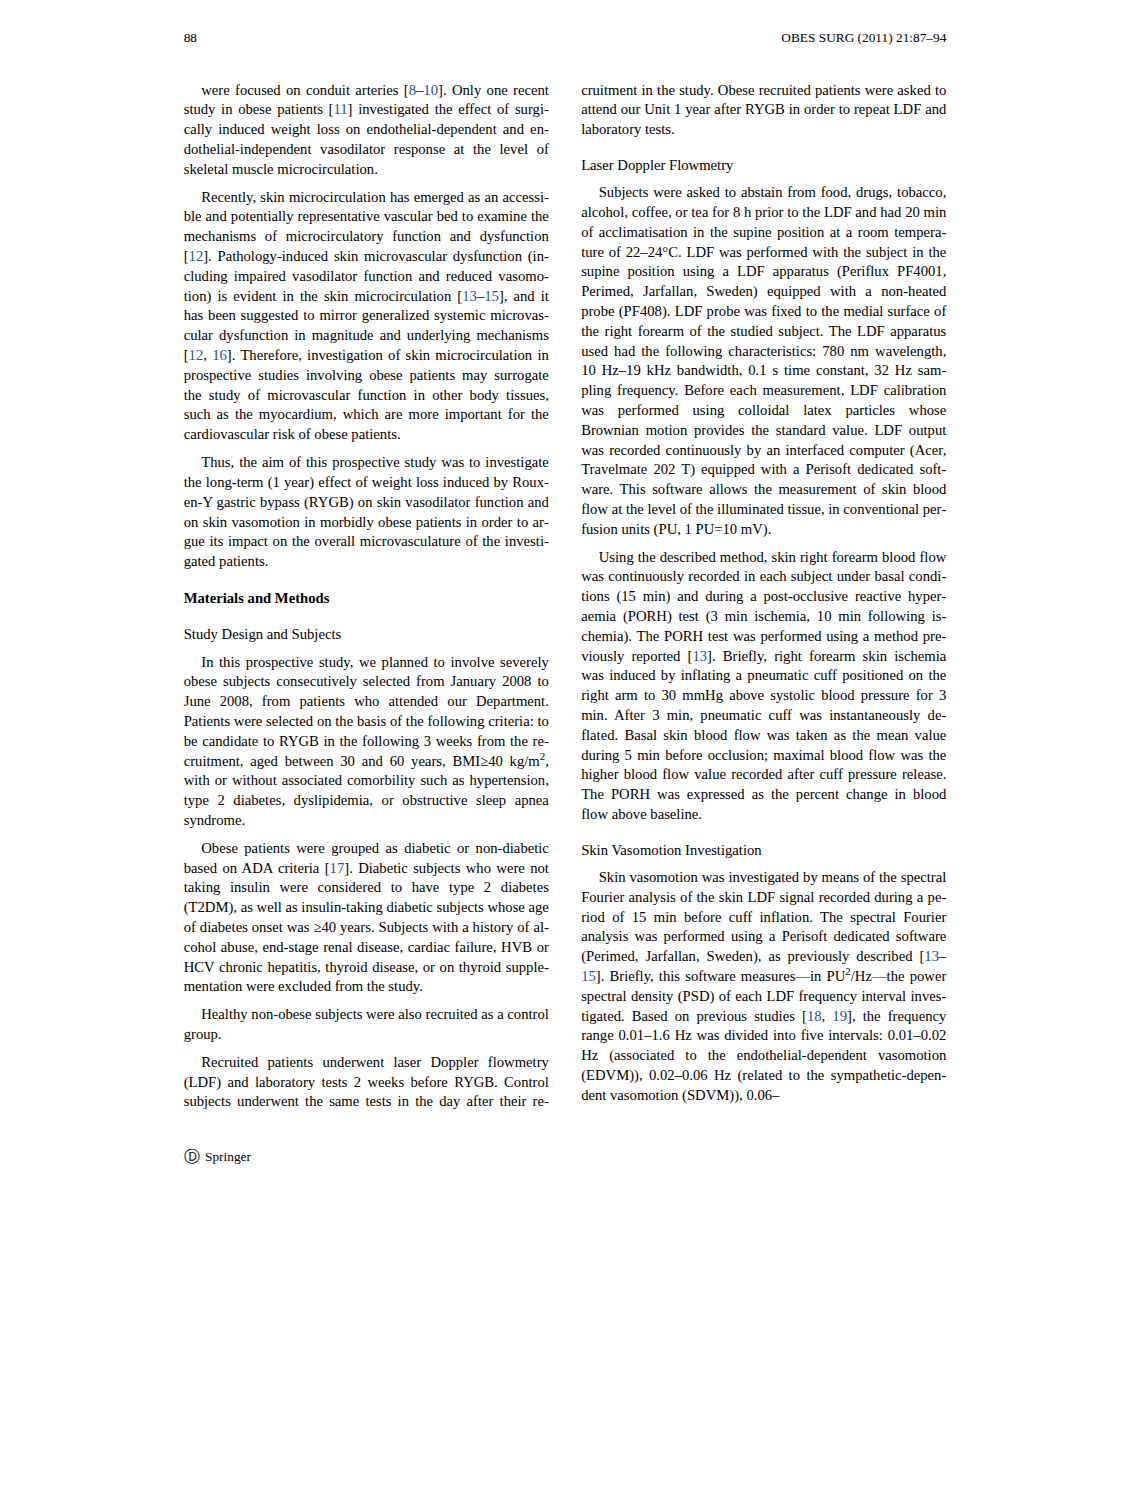88 OBES SURG (2011) 21:87–94
were focused on conduit arteries [8–10]. Only one recent study in obese patients [11] investigated the effect of surgically induced weight loss on endothelial-dependent and endothelial-independent vasodilator response at the level of skeletal muscle microcirculation.
Recently, skin microcirculation has emerged as an accessible and potentially representative vascular bed to examine the mechanisms of microcirculatory function and dysfunction [12]. Pathology-induced skin microvascular dysfunction (including impaired vasodilator function and reduced vasomotion) is evident in the skin microcirculation [13–15], and it has been suggested to mirror generalized systemic microvascular dysfunction in magnitude and underlying mechanisms [12, 16]. Therefore, investigation of skin microcirculation in prospective studies involving obese patients may surrogate the study of microvascular function in other body tissues, such as the myocardium, which are more important for the cardiovascular risk of obese patients.
Thus, the aim of this prospective study was to investigate the long-term (1 year) effect of weight loss induced by Roux-en-Y gastric bypass (RYGB) on skin vasodilator function and on skin vasomotion in morbidly obese patients in order to argue its impact on the overall microvasculature of the investigated patients.
Materials and Methods
Study Design and Subjects
In this prospective study, we planned to involve severely obese subjects consecutively selected from January 2008 to June 2008, from patients who attended our Department. Patients were selected on the basis of the following criteria: to be candidate to RYGB in the following 3 weeks from the recruitment, aged between 30 and 60 years, BMI≥40 kg/m2, with or without associated comorbility such as hypertension, type 2 diabetes, dyslipidemia, or obstructive sleep apnea syndrome.
Obese patients were grouped as diabetic or non-diabetic based on ADA criteria [17]. Diabetic subjects who were not taking insulin were considered to have type 2 diabetes (T2DM), as well as insulin-taking diabetic subjects whose age of diabetes onset was ≥40 years. Subjects with a history of alcohol abuse, end-stage renal disease, cardiac failure, HVB or HCV chronic hepatitis, thyroid disease, or on thyroid supplementation were excluded from the study.
Healthy non-obese subjects were also recruited as a control group.
Recruited patients underwent laser Doppler flowmetry (LDF) and laboratory tests 2 weeks before RYGB. Control subjects underwent the same tests in the day after their recruitment in the study. Obese recruited patients were asked to attend our Unit 1 year after RYGB in order to repeat LDF and laboratory tests.
Laser Doppler Flowmetry
Subjects were asked to abstain from food, drugs, tobacco, alcohol, coffee, or tea for 8 h prior to the LDF and had 20 min of acclimatisation in the supine position at a room temperature of 22–24°C. LDF was performed with the subject in the supine position using a LDF apparatus (Periflux PF4001, Perimed, Jarfallan, Sweden) equipped with a non-heated probe (PF408). LDF probe was fixed to the medial surface of the right forearm of the studied subject. The LDF apparatus used had the following characteristics: 780 nm wavelength, 10 Hz–19 kHz bandwidth, 0.1 s time constant, 32 Hz sampling frequency. Before each measurement, LDF calibration was performed using colloidal latex particles whose Brownian motion provides the standard value. LDF output was recorded continuously by an interfaced computer (Acer, Travelmate 202 T) equipped with a Perisoft dedicated software. This software allows the measurement of skin blood flow at the level of the illuminated tissue, in conventional perfusion units (PU, 1 PU=10 mV).
Using the described method, skin right forearm blood flow was continuously recorded in each subject under basal conditions (15 min) and during a post-occlusive reactive hyperaemia (PORH) test (3 min ischemia, 10 min following ischemia). The PORH test was performed using a method previously reported [13]. Briefly, right forearm skin ischemia was induced by inflating a pneumatic cuff positioned on the right arm to 30 mmHg above systolic blood pressure for 3 min. After 3 min, pneumatic cuff was instantaneously deflated. Basal skin blood flow was taken as the mean value during 5 min before occlusion; maximal blood flow was the higher blood flow value recorded after cuff pressure release. The PORH was expressed as the percent change in blood flow above baseline.
Skin Vasomotion Investigation
Skin vasomotion was investigated by means of the spectral Fourier analysis of the skin LDF signal recorded during a period of 15 min before cuff inflation. The spectral Fourier analysis was performed using a Perisoft dedicated software (Perimed, Jarfallan, Sweden), as previously described [13–15]. Briefly, this software measures—in PU2/Hz—the power spectral density (PSD) of each LDF frequency interval investigated. Based on previous studies [18, 19], the frequency range 0.01–1.6 Hz was divided into five intervals: 0.01–0.02 Hz (associated to the endothelial-dependent vasomotion (EDVM)), 0.02–0.06 Hz (related to the sympathetic-dependent vasomotion (SDVM)), 0.06–
Ⓓ Springer